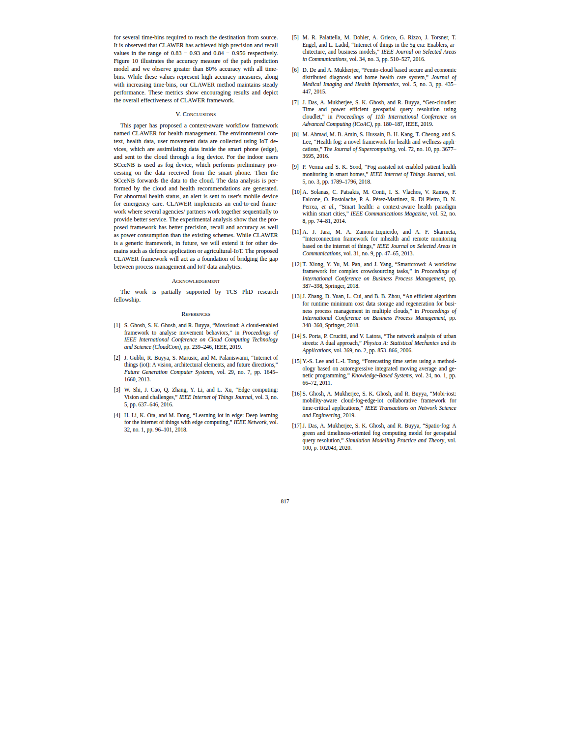for several time-bins required to reach the destination from source. It is observed that CLAWER has achieved high precision and recall values in the range of 0.83 − 0.93 and 0.84 − 0.956 respectively. Figure 10 illustrates the accuracy measure of the path prediction model and we observe greater than 80% accuracy with all time-bins. While these values represent high accuracy measures, along with increasing time-bins, our CLAWER method maintains steady performance. These metrics show encouraging results and depict the overall effectiveness of CLAWER framework.
V. Conclusions
This paper has proposed a context-aware workflow framework named CLAWER for health management. The environmental context, health data, user movement data are collected using IoT devices, which are assimilating data inside the smart phone (edge), and sent to the cloud through a fog device. For the indoor users SCceNB is used as fog device, which performs preliminary processing on the data received from the smart phone. Then the SCceNB forwards the data to the cloud. The data analysis is performed by the cloud and health recommendations are generated. For abnormal health status, an alert is sent to user's mobile device for emergency care. CLAWER implements an end-to-end framework where several agencies/ partners work together sequentially to provide better service. The experimental analysis show that the proposed framework has better precision, recall and accuracy as well as power consumption than the existing schemes. While CLAWER is a generic framework, in future, we will extend it for other domains such as defence application or agricultural-IoT. The proposed CLAWER framework will act as a foundation of bridging the gap between process management and IoT data analytics.
Acknowledgement
The work is partially supported by TCS PhD research fellowship.
References
[1] S. Ghosh, S. K. Ghosh, and R. Buyya, “Movcloud: A cloud-enabled framework to analyse movement behaviors,” in Proceedings of IEEE International Conference on Cloud Computing Technology and Science (CloudCom), pp. 239–246, IEEE, 2019.
[2] J. Gubbi, R. Buyya, S. Marusic, and M. Palaniswami, “Internet of things (iot): A vision, architectural elements, and future directions,” Future Generation Computer Systems, vol. 29, no. 7, pp. 1645–1660, 2013.
[3] W. Shi, J. Cao, Q. Zhang, Y. Li, and L. Xu, “Edge computing: Vision and challenges,” IEEE Internet of Things Journal, vol. 3, no. 5, pp. 637–646, 2016.
[4] H. Li, K. Ota, and M. Dong, “Learning iot in edge: Deep learning for the internet of things with edge computing,” IEEE Network, vol. 32, no. 1, pp. 96–101, 2018.
[5] M. R. Palattella, M. Dohler, A. Grieco, G. Rizzo, J. Torsner, T. Engel, and L. Ladid, “Internet of things in the 5g era: Enablers, architecture, and business models,” IEEE Journal on Selected Areas in Communications, vol. 34, no. 3, pp. 510–527, 2016.
[6] D. De and A. Mukherjee, “Femto-cloud based secure and economic distributed diagnosis and home health care system,” Journal of Medical Imaging and Health Informatics, vol. 5, no. 3, pp. 435–447, 2015.
[7] J. Das, A. Mukherjee, S. K. Ghosh, and R. Buyya, “Geo-cloudlet: Time and power efficient geospatial query resolution using cloudlet,” in Proceedings of 11th International Conference on Advanced Computing (ICoAC), pp. 180–187, IEEE, 2019.
[8] M. Ahmad, M. B. Amin, S. Hussain, B. H. Kang, T. Cheong, and S. Lee, “Health fog: a novel framework for health and wellness applications,” The Journal of Supercomputing, vol. 72, no. 10, pp. 3677–3695, 2016.
[9] P. Verma and S. K. Sood, “Fog assisted-iot enabled patient health monitoring in smart homes,” IEEE Internet of Things Journal, vol. 5, no. 3, pp. 1789–1796, 2018.
[10] A. Solanas, C. Patsakis, M. Conti, I. S. Vlachos, V. Ramos, F. Falcone, O. Postolache, P. A. Pérez-Martínez, R. Di Pietro, D. N. Perrea, et al., “Smart health: a context-aware health paradigm within smart cities,” IEEE Communications Magazine, vol. 52, no. 8, pp. 74–81, 2014.
[11] A. J. Jara, M. A. Zamora-Izquierdo, and A. F. Skarmeta, “Interconnection framework for mhealth and remote monitoring based on the internet of things,” IEEE Journal on Selected Areas in Communications, vol. 31, no. 9, pp. 47–65, 2013.
[12] T. Xiong, Y. Yu, M. Pan, and J. Yang, “Smartcrowd: A workflow framework for complex crowdsourcing tasks,” in Proceedings of International Conference on Business Process Management, pp. 387–398, Springer, 2018.
[13] J. Zhang, D. Yuan, L. Cui, and B. B. Zhou, “An efficient algorithm for runtime minimum cost data storage and regeneration for business process management in multiple clouds,” in Proceedings of International Conference on Business Process Management, pp. 348–360, Springer, 2018.
[14] S. Porta, P. Crucitti, and V. Latora, “The network analysis of urban streets: A dual approach,” Physica A: Statistical Mechanics and its Applications, vol. 369, no. 2, pp. 853–866, 2006.
[15] Y.-S. Lee and L.-I. Tong, “Forecasting time series using a methodology based on autoregressive integrated moving average and genetic programming,” Knowledge-Based Systems, vol. 24, no. 1, pp. 66–72, 2011.
[16] S. Ghosh, A. Mukherjee, S. K. Ghosh, and R. Buyya, “Mobi-iost: mobility-aware cloud-fog-edge-iot collaborative framework for time-critical applications,” IEEE Transactions on Network Science and Engineering, 2019.
[17] J. Das, A. Mukherjee, S. K. Ghosh, and R. Buyya, “Spatio-fog: A green and timeliness-oriented fog computing model for geospatial query resolution,” Simulation Modelling Practice and Theory, vol. 100, p. 102043, 2020.
817